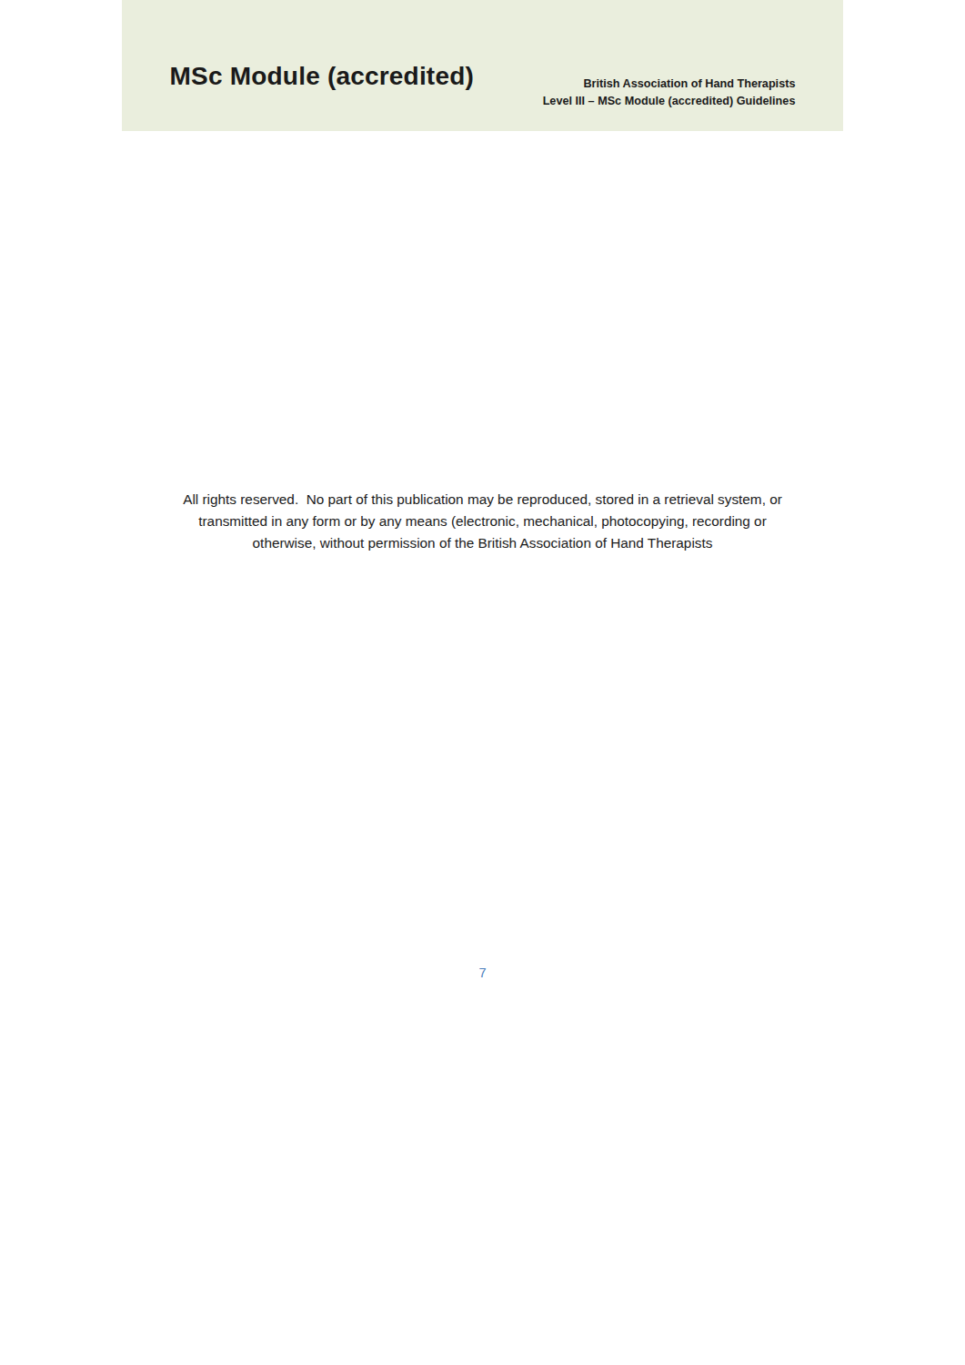MSc Module (accredited)
British Association of Hand Therapists
Level III – MSc Module (accredited) Guidelines
All rights reserved. No part of this publication may be reproduced, stored in a retrieval system, or transmitted in any form or by any means (electronic, mechanical, photocopying, recording or otherwise, without permission of the British Association of Hand Therapists
7